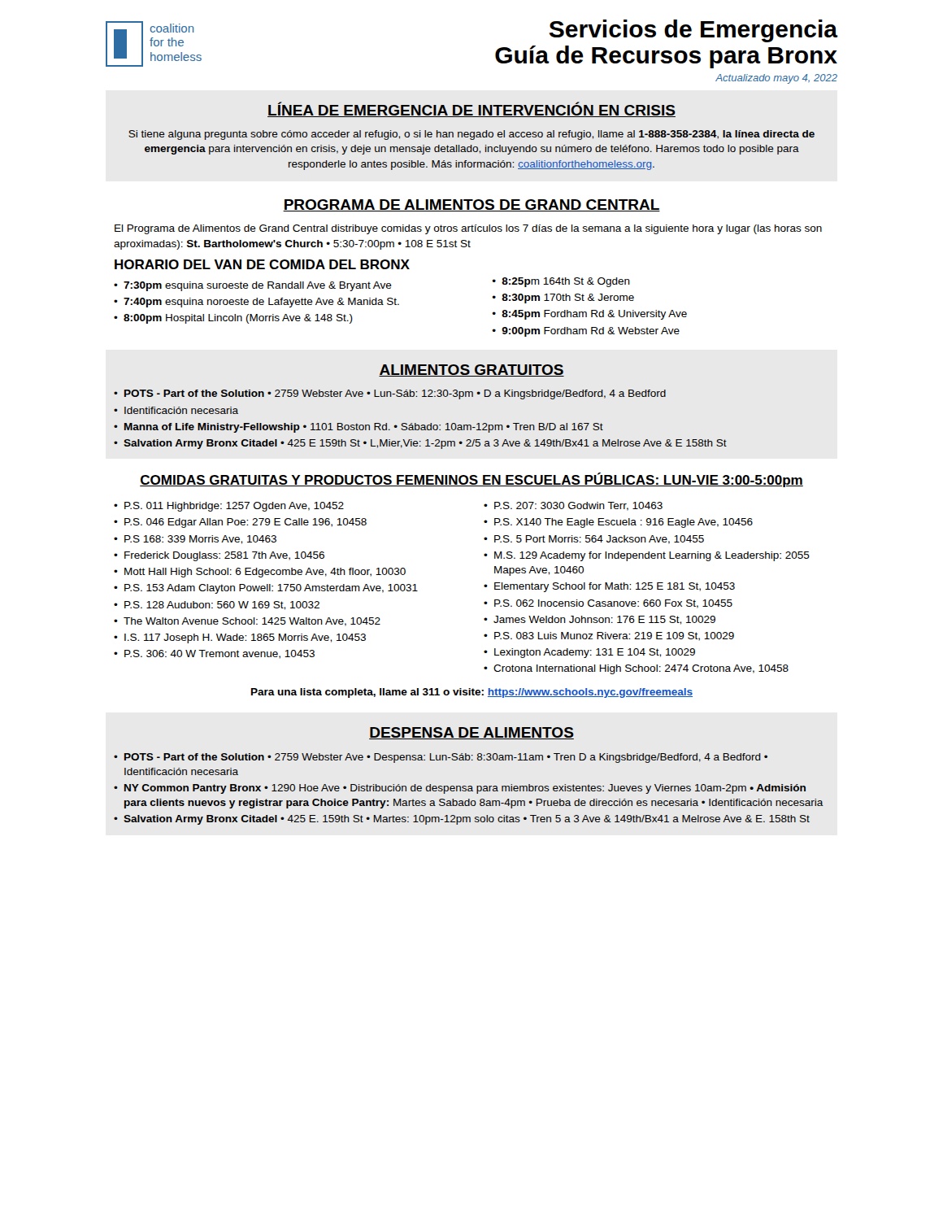coalition
for the
homeless
Servicios de Emergencia
Guía de Recursos para Bronx
Actualizado mayo 4, 2022
LÍNEA DE EMERGENCIA DE INTERVENCIÓN EN CRISIS
Si tiene alguna pregunta sobre cómo acceder al refugio, o si le han negado el acceso al refugio, llame al 1-888-358-2384, la línea directa de emergencia para intervención en crisis, y deje un mensaje detallado, incluyendo su número de teléfono. Haremos todo lo posible para responderle lo antes posible. Más información: coalitionforthehomeless.org.
PROGRAMA DE ALIMENTOS DE GRAND CENTRAL
El Programa de Alimentos de Grand Central distribuye comidas y otros artículos los 7 días de la semana a la siguiente hora y lugar (las horas son aproximadas): St. Bartholomew's Church • 5:30-7:00pm • 108 E 51st St
HORARIO DEL VAN DE COMIDA DEL BRONX
7:30pm esquina suroeste de Randall Ave & Bryant Ave
7:40pm esquina noroeste de Lafayette Ave & Manida St.
8:00pm Hospital Lincoln (Morris Ave & 148 St.)
8:25pm 164th St & Ogden
8:30pm 170th St & Jerome
8:45pm Fordham Rd & University Ave
9:00pm Fordham Rd & Webster Ave
ALIMENTOS GRATUITOS
POTS - Part of the Solution • 2759 Webster Ave • Lun-Sáb: 12:30-3pm • D a Kingsbridge/Bedford, 4 a Bedford
Identificación necesaria
Manna of Life Ministry-Fellowship • 1101 Boston Rd. • Sábado: 10am-12pm • Tren B/D al 167 St
Salvation Army Bronx Citadel • 425 E 159th St • L,Mier,Vie: 1-2pm • 2/5 a 3 Ave & 149th/Bx41 a Melrose Ave & E 158th St
COMIDAS GRATUITAS Y PRODUCTOS FEMENINOS EN ESCUELAS PÚBLICAS: LUN-VIE 3:00-5:00pm
P.S. 011 Highbridge: 1257 Ogden Ave, 10452
P.S. 046 Edgar Allan Poe: 279 E Calle 196, 10458
P.S 168: 339 Morris Ave, 10463
Frederick Douglass: 2581 7th Ave, 10456
Mott Hall High School: 6 Edgecombe Ave, 4th floor, 10030
P.S. 153 Adam Clayton Powell: 1750 Amsterdam Ave, 10031
P.S. 128 Audubon: 560 W 169 St, 10032
The Walton Avenue School: 1425 Walton Ave, 10452
I.S. 117 Joseph H. Wade: 1865 Morris Ave, 10453
P.S. 306: 40 W Tremont avenue, 10453
P.S. 207: 3030 Godwin Terr, 10463
P.S. X140 The Eagle Escuela : 916 Eagle Ave, 10456
P.S. 5 Port Morris: 564 Jackson Ave, 10455
M.S. 129 Academy for Independent Learning & Leadership: 2055 Mapes Ave, 10460
Elementary School for Math: 125 E 181 St, 10453
P.S. 062 Inocensio Casanove: 660 Fox St, 10455
James Weldon Johnson: 176 E 115 St, 10029
P.S. 083 Luis Munoz Rivera: 219 E 109 St, 10029
Lexington Academy: 131 E 104 St, 10029
Crotona International High School: 2474 Crotona Ave, 10458
Para una lista completa, llame al 311 o visite: https://www.schools.nyc.gov/freemeals
DESPENSA DE ALIMENTOS
POTS - Part of the Solution • 2759 Webster Ave • Despensa: Lun-Sáb: 8:30am-11am • Tren D a Kingsbridge/Bedford, 4 a Bedford • Identificación necesaria
NY Common Pantry Bronx • 1290 Hoe Ave • Distribución de despensa para miembros existentes: Jueves y Viernes 10am-2pm • Admisión para clients nuevos y registrar para Choice Pantry: Martes a Sabado 8am-4pm • Prueba de dirección es necesaria • Identificación necesaria
Salvation Army Bronx Citadel • 425 E. 159th St • Martes: 10pm-12pm solo citas • Tren 5 a 3 Ave & 149th/Bx41 a Melrose Ave & E. 158th St